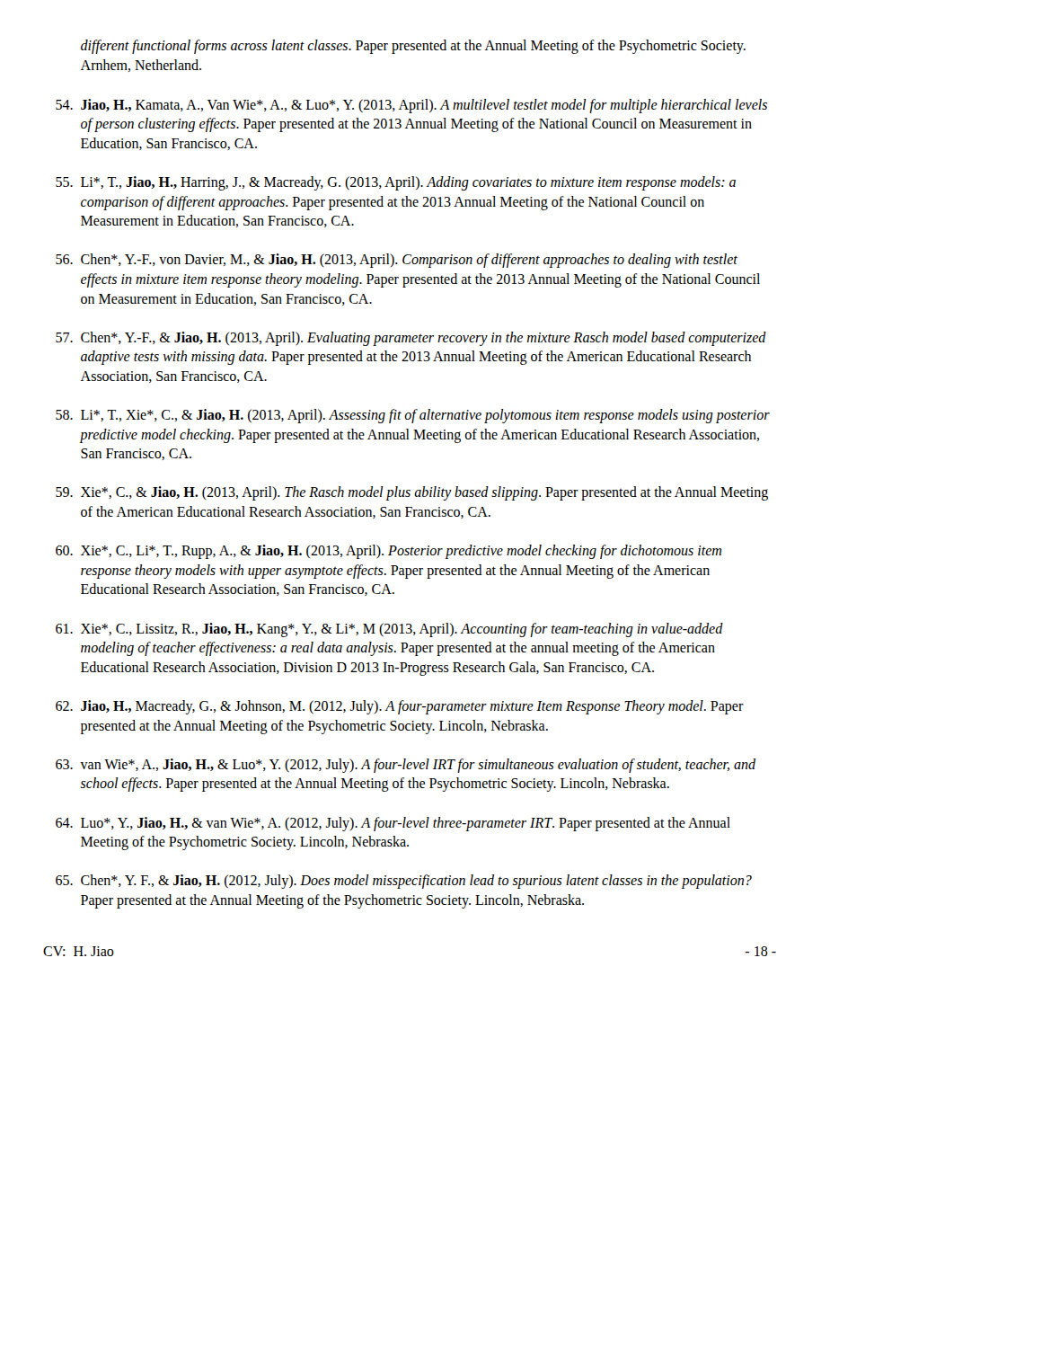different functional forms across latent classes. Paper presented at the Annual Meeting of the Psychometric Society. Arnhem, Netherland.
Jiao, H., Kamata, A., Van Wie*, A., & Luo*, Y. (2013, April). A multilevel testlet model for multiple hierarchical levels of person clustering effects. Paper presented at the 2013 Annual Meeting of the National Council on Measurement in Education, San Francisco, CA.
Li*, T., Jiao, H., Harring, J., & Macready, G. (2013, April). Adding covariates to mixture item response models: a comparison of different approaches. Paper presented at the 2013 Annual Meeting of the National Council on Measurement in Education, San Francisco, CA.
Chen*, Y.-F., von Davier, M., & Jiao, H. (2013, April). Comparison of different approaches to dealing with testlet effects in mixture item response theory modeling. Paper presented at the 2013 Annual Meeting of the National Council on Measurement in Education, San Francisco, CA.
Chen*, Y.-F., & Jiao, H. (2013, April). Evaluating parameter recovery in the mixture Rasch model based computerized adaptive tests with missing data. Paper presented at the 2013 Annual Meeting of the American Educational Research Association, San Francisco, CA.
Li*, T., Xie*, C., & Jiao, H. (2013, April). Assessing fit of alternative polytomous item response models using posterior predictive model checking. Paper presented at the Annual Meeting of the American Educational Research Association, San Francisco, CA.
Xie*, C., & Jiao, H. (2013, April). The Rasch model plus ability based slipping. Paper presented at the Annual Meeting of the American Educational Research Association, San Francisco, CA.
Xie*, C., Li*, T., Rupp, A., & Jiao, H. (2013, April). Posterior predictive model checking for dichotomous item response theory models with upper asymptote effects. Paper presented at the Annual Meeting of the American Educational Research Association, San Francisco, CA.
Xie*, C., Lissitz, R., Jiao, H., Kang*, Y., & Li*, M (2013, April). Accounting for team-teaching in value-added modeling of teacher effectiveness: a real data analysis. Paper presented at the annual meeting of the American Educational Research Association, Division D 2013 In-Progress Research Gala, San Francisco, CA.
Jiao, H., Macready, G., & Johnson, M. (2012, July). A four-parameter mixture Item Response Theory model. Paper presented at the Annual Meeting of the Psychometric Society. Lincoln, Nebraska.
van Wie*, A., Jiao, H., & Luo*, Y. (2012, July). A four-level IRT for simultaneous evaluation of student, teacher, and school effects. Paper presented at the Annual Meeting of the Psychometric Society. Lincoln, Nebraska.
Luo*, Y., Jiao, H., & van Wie*, A. (2012, July). A four-level three-parameter IRT. Paper presented at the Annual Meeting of the Psychometric Society. Lincoln, Nebraska.
Chen*, Y. F., & Jiao, H. (2012, July). Does model misspecification lead to spurious latent classes in the population? Paper presented at the Annual Meeting of the Psychometric Society. Lincoln, Nebraska.
CV: H. Jiao - 18 -